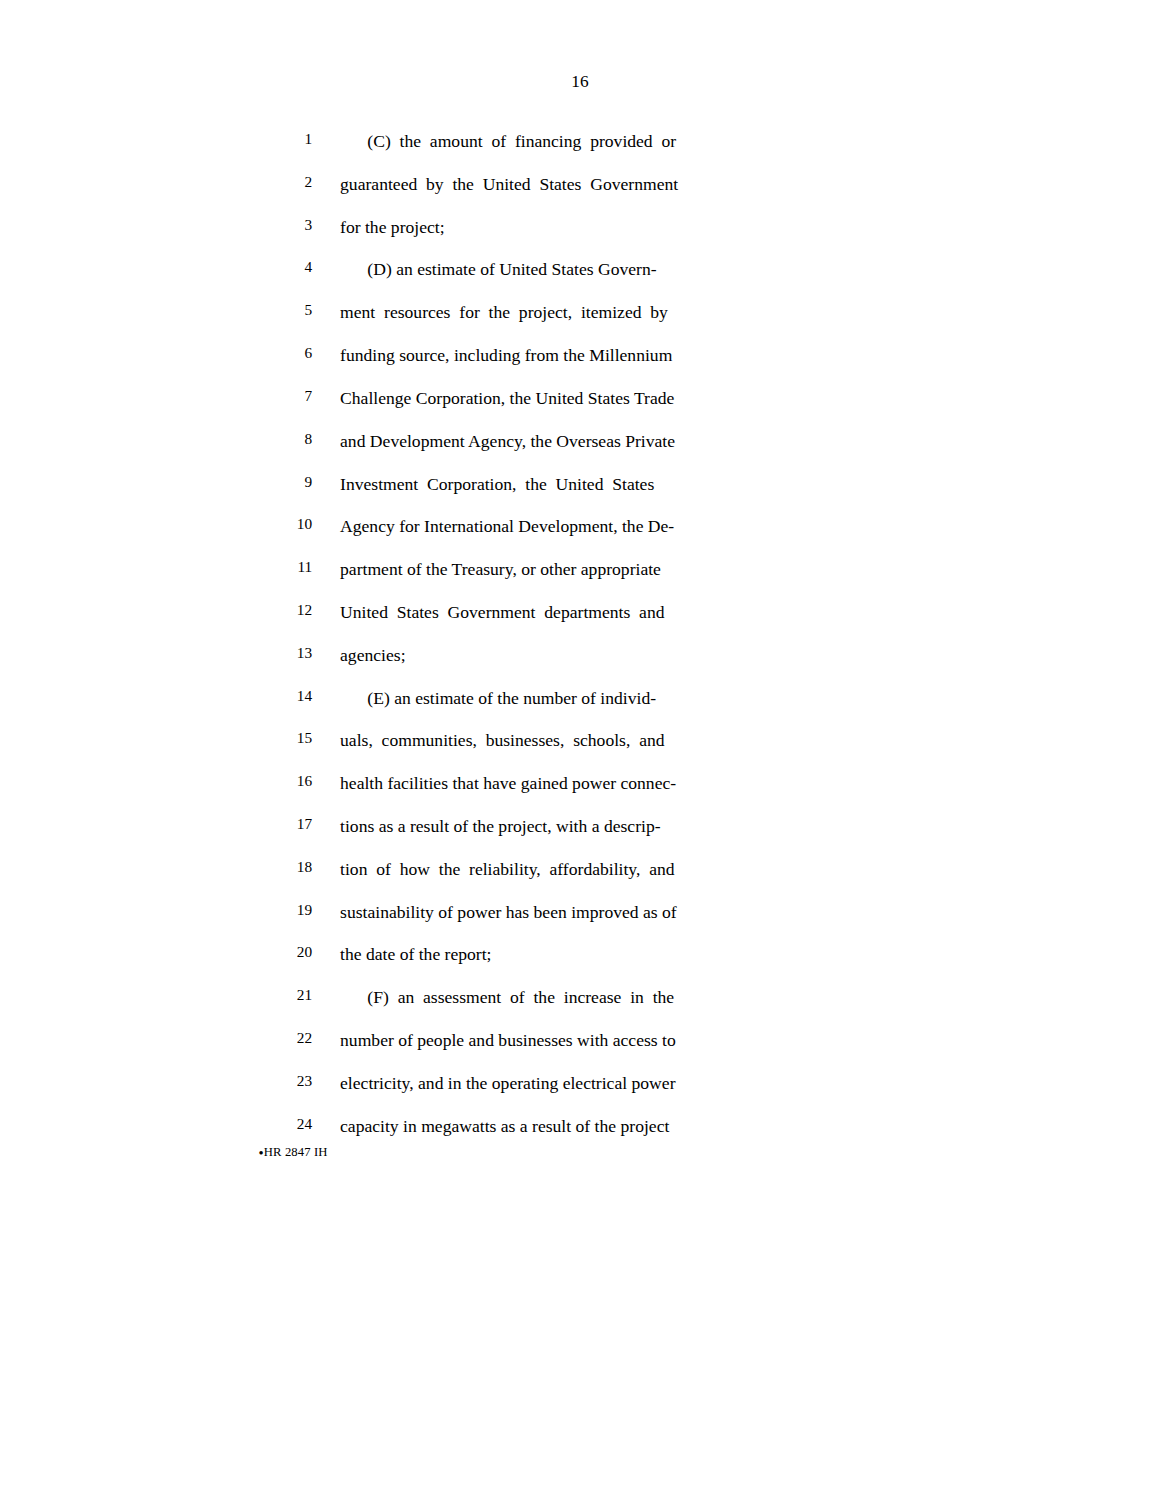16
| 1 | (C) the amount of financing provided or |
| 2 | guaranteed by the United States Government |
| 3 | for the project; |
| 4 | (D) an estimate of United States Govern- |
| 5 | ment resources for the project, itemized by |
| 6 | funding source, including from the Millennium |
| 7 | Challenge Corporation, the United States Trade |
| 8 | and Development Agency, the Overseas Private |
| 9 | Investment Corporation, the United States |
| 10 | Agency for International Development, the De- |
| 11 | partment of the Treasury, or other appropriate |
| 12 | United States Government departments and |
| 13 | agencies; |
| 14 | (E) an estimate of the number of individ- |
| 15 | uals, communities, businesses, schools, and |
| 16 | health facilities that have gained power connec- |
| 17 | tions as a result of the project, with a descrip- |
| 18 | tion of how the reliability, affordability, and |
| 19 | sustainability of power has been improved as of |
| 20 | the date of the report; |
| 21 | (F) an assessment of the increase in the |
| 22 | number of people and businesses with access to |
| 23 | electricity, and in the operating electrical power |
| 24 | capacity in megawatts as a result of the project |
•HR 2847 IH